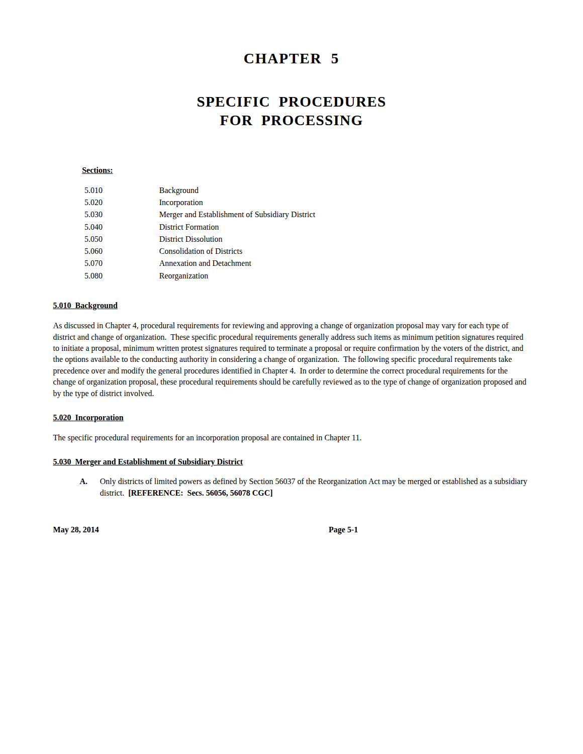CHAPTER 5
SPECIFIC PROCEDURES
FOR PROCESSING
Sections:
| 5.010 | Background |
| 5.020 | Incorporation |
| 5.030 | Merger and Establishment of Subsidiary District |
| 5.040 | District Formation |
| 5.050 | District Dissolution |
| 5.060 | Consolidation of Districts |
| 5.070 | Annexation and Detachment |
| 5.080 | Reorganization |
5.010 Background
As discussed in Chapter 4, procedural requirements for reviewing and approving a change of organization proposal may vary for each type of district and change of organization. These specific procedural requirements generally address such items as minimum petition signatures required to initiate a proposal, minimum written protest signatures required to terminate a proposal or require confirmation by the voters of the district, and the options available to the conducting authority in considering a change of organization. The following specific procedural requirements take precedence over and modify the general procedures identified in Chapter 4. In order to determine the correct procedural requirements for the change of organization proposal, these procedural requirements should be carefully reviewed as to the type of change of organization proposed and by the type of district involved.
5.020 Incorporation
The specific procedural requirements for an incorporation proposal are contained in Chapter 11.
5.030 Merger and Establishment of Subsidiary District
A. Only districts of limited powers as defined by Section 56037 of the Reorganization Act may be merged or established as a subsidiary district. [REFERENCE: Secs. 56056, 56078 CGC]
May 28, 2014 Page 5-1